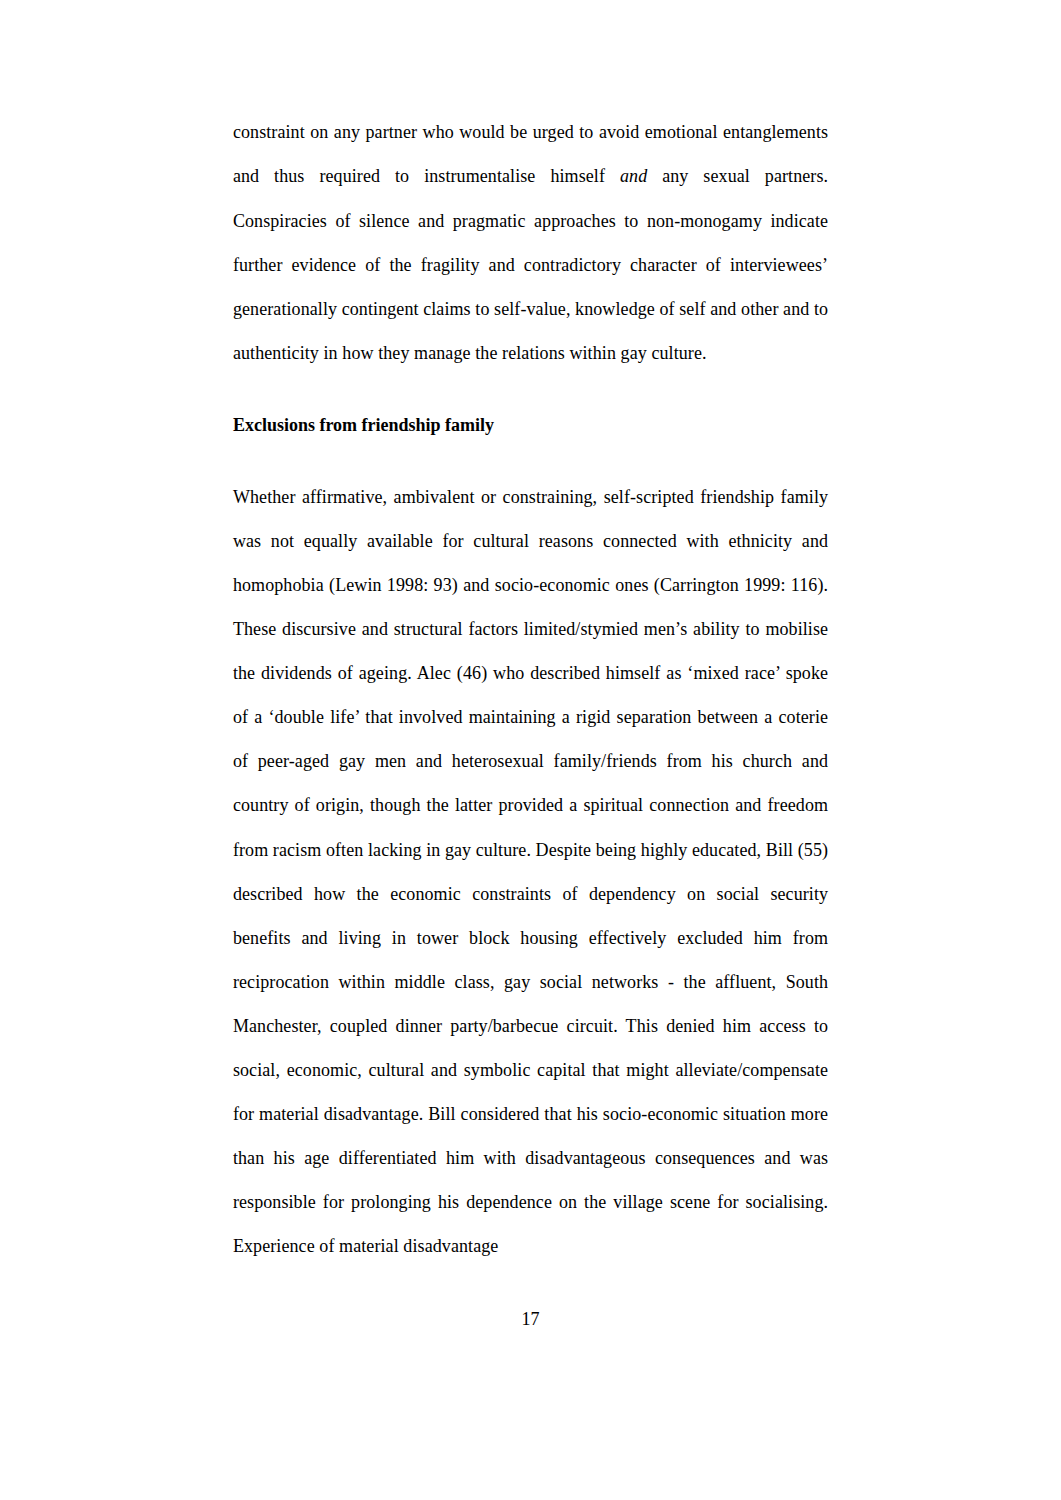constraint on any partner who would be urged to avoid emotional entanglements and thus required to instrumentalise himself and any sexual partners. Conspiracies of silence and pragmatic approaches to non-monogamy indicate further evidence of the fragility and contradictory character of interviewees’ generationally contingent claims to self-value, knowledge of self and other and to authenticity in how they manage the relations within gay culture.
Exclusions from friendship family
Whether affirmative, ambivalent or constraining, self-scripted friendship family was not equally available for cultural reasons connected with ethnicity and homophobia (Lewin 1998: 93) and socio-economic ones (Carrington 1999: 116). These discursive and structural factors limited/stymied men’s ability to mobilise the dividends of ageing. Alec (46) who described himself as ‘mixed race’ spoke of a ‘double life’ that involved maintaining a rigid separation between a coterie of peer-aged gay men and heterosexual family/friends from his church and country of origin, though the latter provided a spiritual connection and freedom from racism often lacking in gay culture. Despite being highly educated, Bill (55) described how the economic constraints of dependency on social security benefits and living in tower block housing effectively excluded him from reciprocation within middle class, gay social networks - the affluent, South Manchester, coupled dinner party/barbecue circuit. This denied him access to social, economic, cultural and symbolic capital that might alleviate/compensate for material disadvantage. Bill considered that his socio-economic situation more than his age differentiated him with disadvantageous consequences and was responsible for prolonging his dependence on the village scene for socialising. Experience of material disadvantage
17